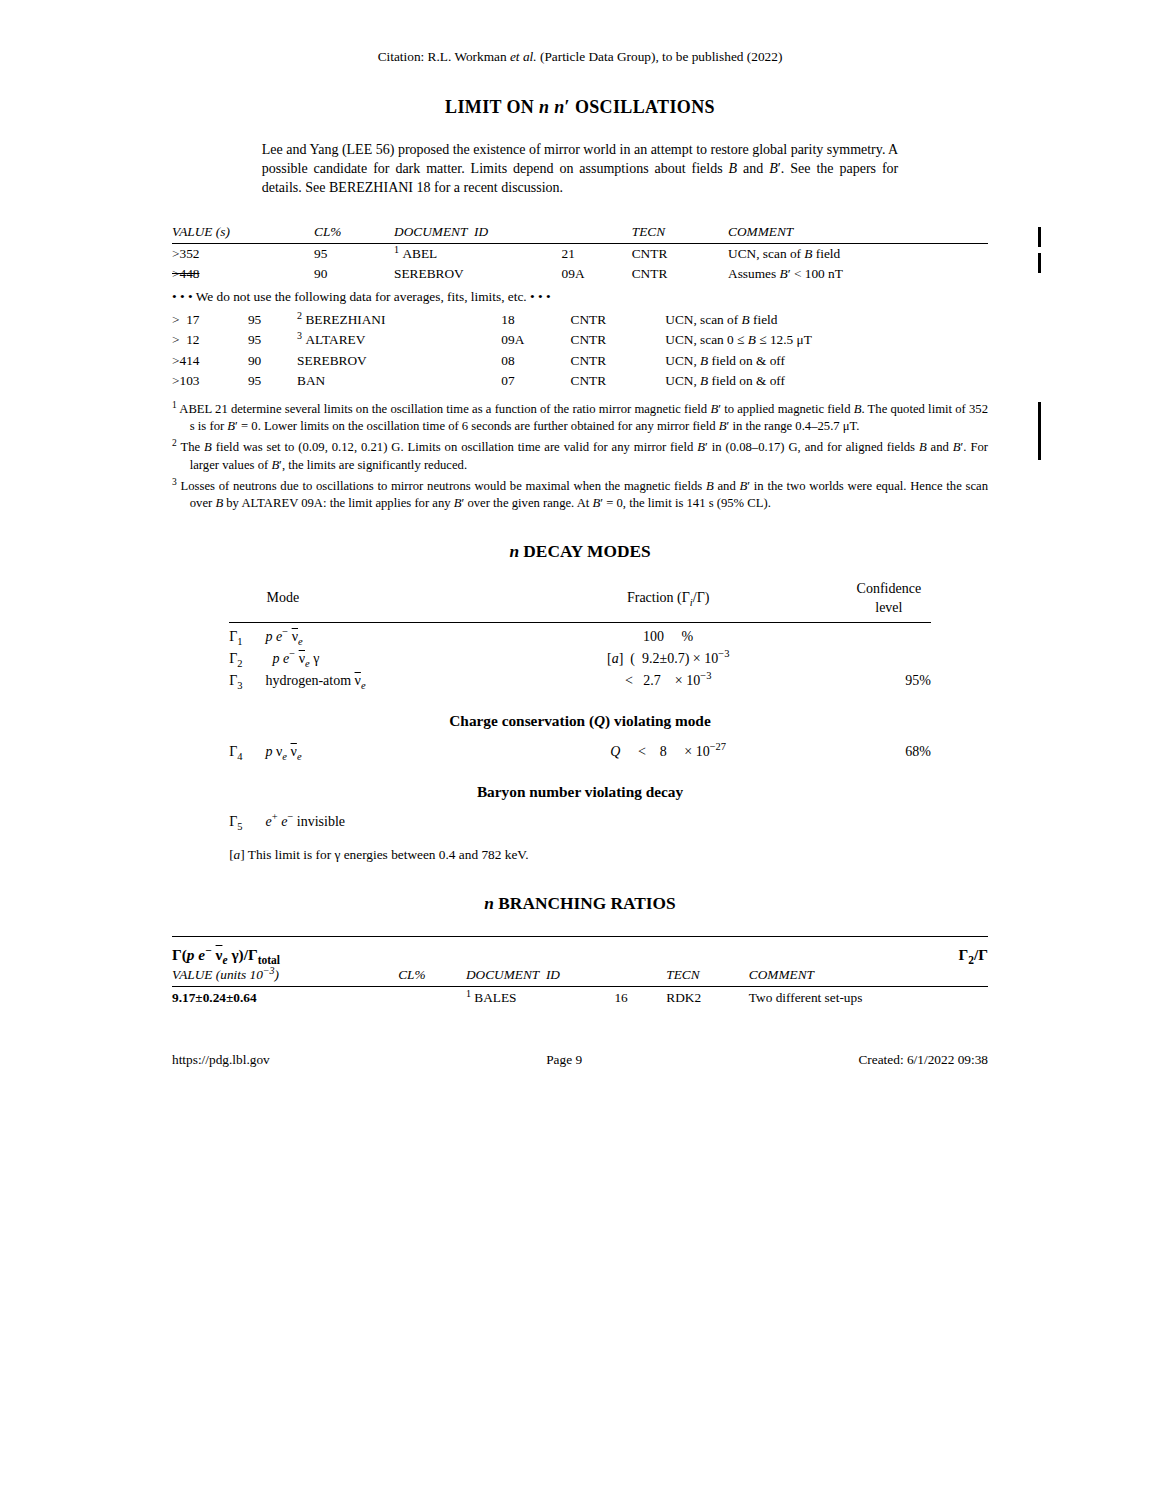Citation: R.L. Workman et al. (Particle Data Group), to be published (2022)
LIMIT ON n n′ OSCILLATIONS
Lee and Yang (LEE 56) proposed the existence of mirror world in an attempt to restore global parity symmetry. A possible candidate for dark matter. Limits depend on assumptions about fields B and B′. See the papers for details. See BEREZHIANI 18 for a recent discussion.
| VALUE (s) | CL% | DOCUMENT ID | TECN | COMMENT |
| --- | --- | --- | --- | --- |
| >352 | 95 | 1 ABEL | 21 | CNTR | UCN, scan of B field |
| >448 | 90 | SEREBROV | 09A | CNTR | Assumes B ′ < 100 nT |
• • • We do not use the following data for averages, fits, limits, etc. • • •
| > 17 | 95 | 2 BEREZHIANI | 18 | CNTR | UCN, scan of B field |
| > 12 | 95 | 3 ALTAREV | 09A | CNTR | UCN, scan 0 ≤ B ≤ 12.5 μT |
| >414 | 90 | SEREBROV | 08 | CNTR | UCN, B field on & off |
| >103 | 95 | BAN | 07 | CNTR | UCN, B field on & off |
1 ABEL 21 determine several limits on the oscillation time as a function of the ratio mirror magnetic field B′ to applied magnetic field B. The quoted limit of 352 s is for B′ = 0. Lower limits on the oscillation time of 6 seconds are further obtained for any mirror field B′ in the range 0.4–25.7 μT.
2 The B field was set to (0.09, 0.12, 0.21) G. Limits on oscillation time are valid for any mirror field B′ in (0.08–0.17) G, and for aligned fields B and B′. For larger values of B′, the limits are significantly reduced.
3 Losses of neutrons due to oscillations to mirror neutrons would be maximal when the magnetic fields B and B′ in the two worlds were equal. Hence the scan over B by ALTAREV 09A: the limit applies for any B′ over the given range. At B′ = 0, the limit is 141 s (95% CL).
n DECAY MODES
| | Mode | Fraction (Γ i /Γ) | Confidence level |
| --- | --- | --- | --- |
| Γ 1 | p e − ν e | 100 % | |
| Γ 2 | p e − ν e γ | [ a ] ( 9.2±0.7) × 10 −3 | |
| Γ 3 | hydrogen-atom ν e | < 2.7 × 10 −3 | 95% |
Charge conservation (Q) violating mode
| Γ 4 | p ν e ν e | Q < 8 × 10 −27 | 68% |
Baryon number violating decay
| Γ 5 | e + e − invisible | | |
[a] This limit is for γ energies between 0.4 and 782 keV.
n BRANCHING RATIOS
Γ(p e− νe γ)/Γtotal Γ2/Γ
| VALUE (units 10 −3 ) | CL% | DOCUMENT ID | TECN | COMMENT |
| --- | --- | --- | --- | --- |
| 9.17±0.24±0.64 | | 1 BALES | 16 | RDK2 | Two different set-ups |
https://pdg.lbl.gov Page 9 Created: 6/1/2022 09:38